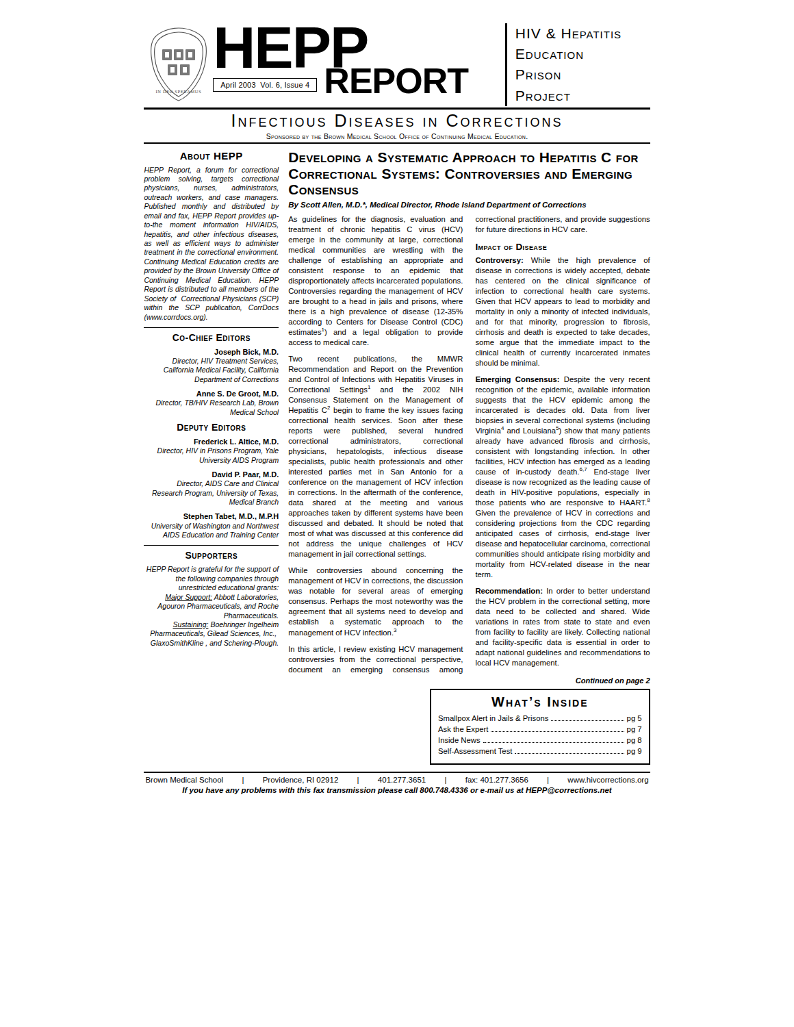IN DEO SPERAMUS
HEPP
April 2003 Vol. 6, Issue 4
REPORT
HIV & Hepatitis
Education
Prison
Project
Infectious Diseases in Corrections
Sponsored by the Brown Medical School Office of Continuing Medical Education.
About HEPP
HEPP Report, a forum for correctional problem solving, targets correctional physicians, nurses, administrators, outreach workers, and case managers. Published monthly and distributed by email and fax, HEPP Report provides up-to-the moment information HIV/AIDS, hepatitis, and other infectious diseases, as well as efficient ways to administer treatment in the correctional environment. Continuing Medical Education credits are provided by the Brown University Office of Continuing Medical Education. HEPP Report is distributed to all members of the Society of Correctional Physicians (SCP) within the SCP publication, CorrDocs (www.corrdocs.org).
Co-Chief Editors
Joseph Bick, M.D. Director, HIV Treatment Services, California Medical Facility, California Department of Corrections Anne S. De Groot, M.D. Director, TB/HIV Research Lab, Brown Medical School
Deputy Editors
Frederick L. Altice, M.D. Director, HIV in Prisons Program, Yale University AIDS Program David P. Paar, M.D. Director, AIDS Care and Clinical Research Program, University of Texas, Medical Branch Stephen Tabet, M.D., M.P.H University of Washington and Northwest AIDS Education and Training Center
Supporters
HEPP Report is grateful for the support of the following companies through unrestricted educational grants:
Major Support: Abbott Laboratories, Agouron Pharmaceuticals, and Roche Pharmaceuticals.
Sustaining: Boehringer Ingelheim Pharmaceuticals, Gilead Sciences, Inc., GlaxoSmithKline , and Schering-Plough.
Developing a Systematic Approach to Hepatitis C for Correctional Systems: Controversies and Emerging Consensus
By Scott Allen, M.D.*, Medical Director, Rhode Island Department of Corrections
As guidelines for the diagnosis, evaluation and treatment of chronic hepatitis C virus (HCV) emerge in the community at large, correctional medical communities are wrestling with the challenge of establishing an appropriate and consistent response to an epidemic that disproportionately affects incarcerated populations. Controversies regarding the management of HCV are brought to a head in jails and prisons, where there is a high prevalence of disease (12-35% according to Centers for Disease Control (CDC) estimates1) and a legal obligation to provide access to medical care.
Two recent publications, the MMWR Recommendation and Report on the Prevention and Control of Infections with Hepatitis Viruses in Correctional Settings1 and the 2002 NIH Consensus Statement on the Management of Hepatitis C2 begin to frame the key issues facing correctional health services. Soon after these reports were published, several hundred correctional administrators, correctional physicians, hepatologists, infectious disease specialists, public health professionals and other interested parties met in San Antonio for a conference on the management of HCV infection in corrections. In the aftermath of the conference, data shared at the meeting and various approaches taken by different systems have been discussed and debated. It should be noted that most of what was discussed at this conference did not address the unique challenges of HCV management in jail correctional settings.
While controversies abound concerning the management of HCV in corrections, the discussion was notable for several areas of emerging consensus. Perhaps the most noteworthy was the agreement that all systems need to develop and establish a systematic approach to the management of HCV infection.3
In this article, I review existing HCV management controversies from the correctional perspective, document an emerging consensus among correctional practitioners, and provide suggestions for future directions in HCV care.
Impact of Disease
Controversy: While the high prevalence of disease in corrections is widely accepted, debate has centered on the clinical significance of infection to correctional health care systems. Given that HCV appears to lead to morbidity and mortality in only a minority of infected individuals, and for that minority, progression to fibrosis, cirrhosis and death is expected to take decades, some argue that the immediate impact to the clinical health of currently incarcerated inmates should be minimal.
Emerging Consensus: Despite the very recent recognition of the epidemic, available information suggests that the HCV epidemic among the incarcerated is decades old. Data from liver biopsies in several correctional systems (including Virginia4 and Louisiana5) show that many patients already have advanced fibrosis and cirrhosis, consistent with longstanding infection. In other facilities, HCV infection has emerged as a leading cause of in-custody death.6,7 End-stage liver disease is now recognized as the leading cause of death in HIV-positive populations, especially in those patients who are responsive to HAART.8 Given the prevalence of HCV in corrections and considering projections from the CDC regarding anticipated cases of cirrhosis, end-stage liver disease and hepatocellular carcinoma, correctional communities should anticipate rising morbidity and mortality from HCV-related disease in the near term.
Recommendation: In order to better understand the HCV problem in the correctional setting, more data need to be collected and shared. Wide variations in rates from state to state and even from facility to facility are likely. Collecting national and facility-specific data is essential in order to adapt national guidelines and recommendations to local HCV management.
Continued on page 2
What’s Inside
Smallpox Alert in Jails & Prisons pg 5
Ask the Expert pg 7
Inside News pg 8
Self-Assessment Test pg 9
Brown Medical School | Providence, RI 02912 | 401.277.3651 | fax: 401.277.3656 | www.hivcorrections.org
If you have any problems with this fax transmission please call 800.748.4336 or e-mail us at HEPP@corrections.net